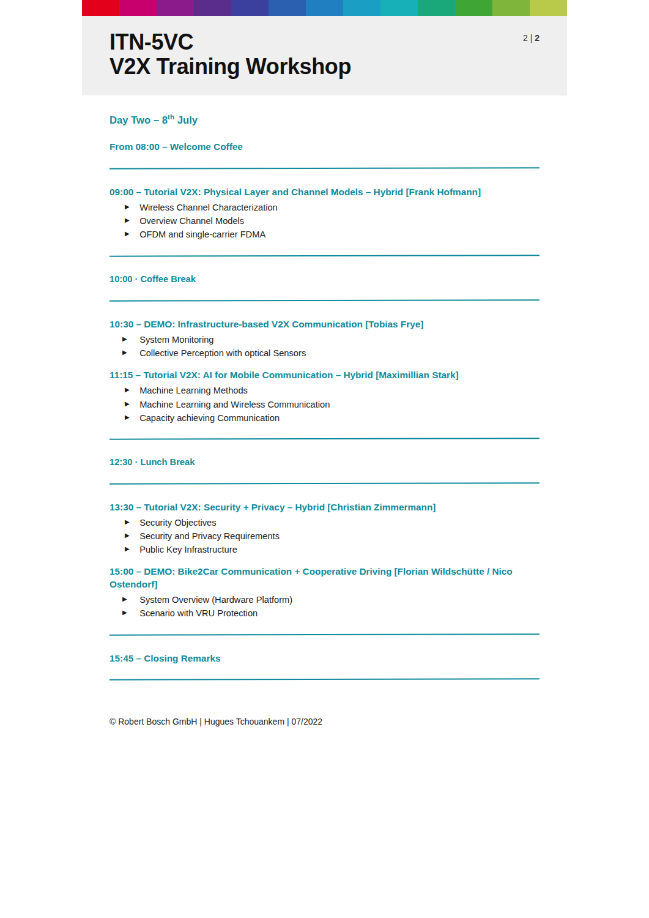2 | 2
ITN-5VC
V2X Training Workshop
Day Two – 8th July
From 08:00 – Welcome Coffee
09:00 – Tutorial V2X: Physical Layer and Channel Models – Hybrid [Frank Hofmann]
Wireless Channel Characterization
Overview Channel Models
OFDM and single-carrier FDMA
10:00 · Coffee Break
10:30 – DEMO: Infrastructure-based V2X Communication [Tobias Frye]
System Monitoring
Collective Perception with optical Sensors
11:15 – Tutorial V2X: AI for Mobile Communication – Hybrid [Maximillian Stark]
Machine Learning Methods
Machine Learning and Wireless Communication
Capacity achieving Communication
12:30 · Lunch Break
13:30 – Tutorial V2X: Security + Privacy – Hybrid [Christian Zimmermann]
Security Objectives
Security and Privacy Requirements
Public Key Infrastructure
15:00 – DEMO: Bike2Car Communication + Cooperative Driving [Florian Wildschütte / Nico Ostendorf]
System Overview (Hardware Platform)
Scenario with VRU Protection
15:45 – Closing Remarks
© Robert Bosch GmbH | Hugues Tchouankem | 07/2022